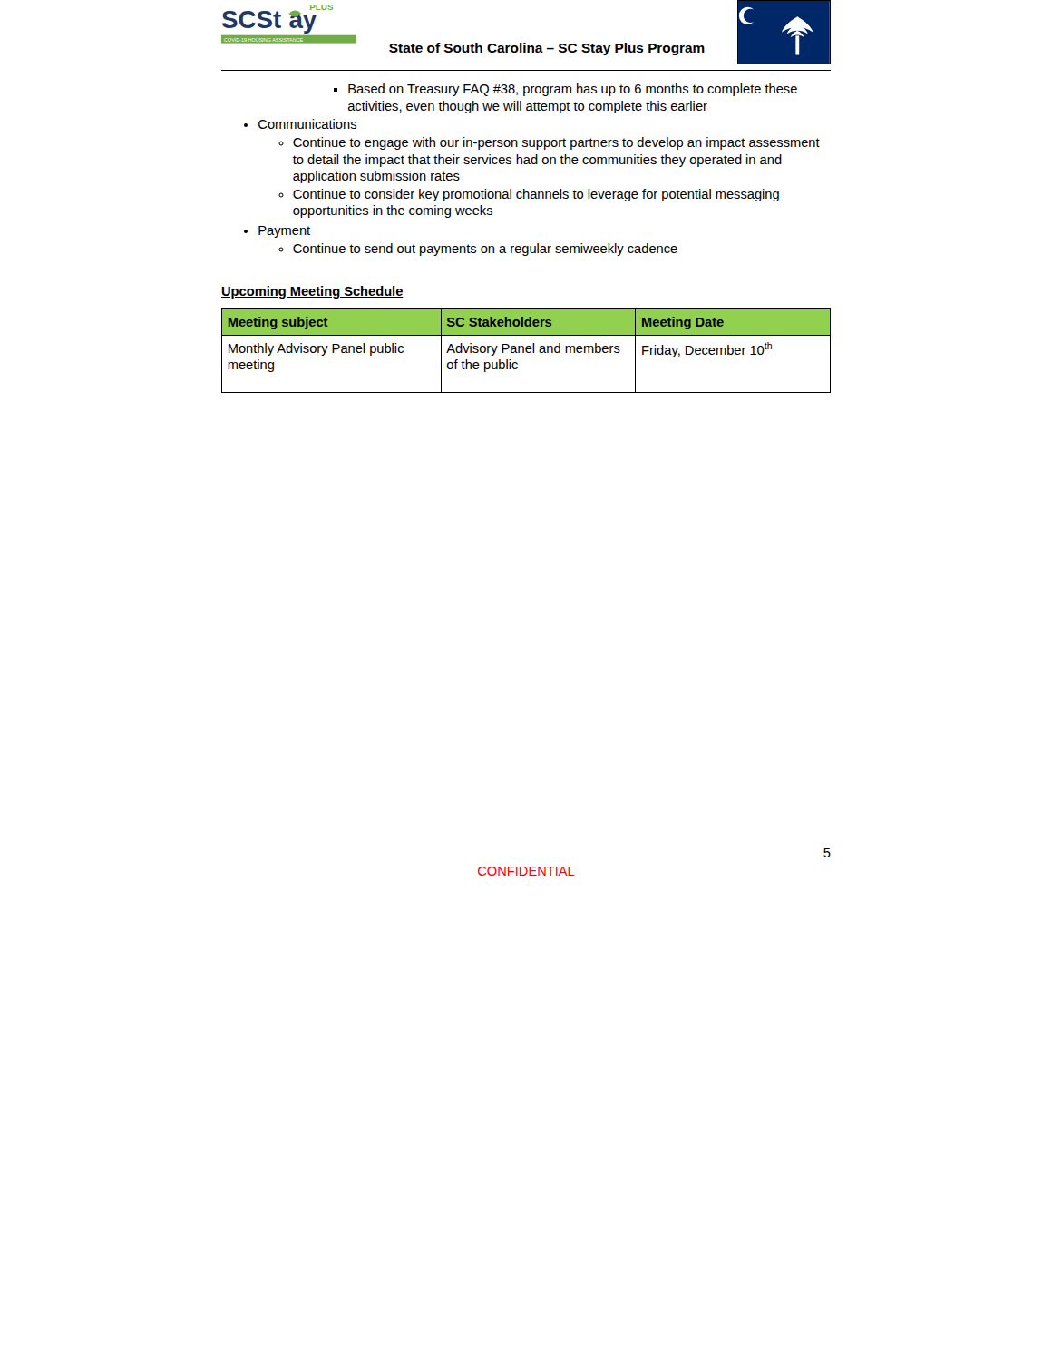SCSt ay PLUS COVID-19 HOUSING ASSISTANCE
State of South Carolina – SC Stay Plus Program
Based on Treasury FAQ #38, program has up to 6 months to complete these activities, even though we will attempt to complete this earlier
Communications
Continue to engage with our in-person support partners to develop an impact assessment to detail the impact that their services had on the communities they operated in and application submission rates
Continue to consider key promotional channels to leverage for potential messaging opportunities in the coming weeks
Payment
Continue to send out payments on a regular semiweekly cadence
Upcoming Meeting Schedule
| Meeting subject | SC Stakeholders | Meeting Date |
| --- | --- | --- |
| Monthly Advisory Panel public meeting | Advisory Panel and members of the public | Friday, December 10 th |
5
CONFIDENTIAL